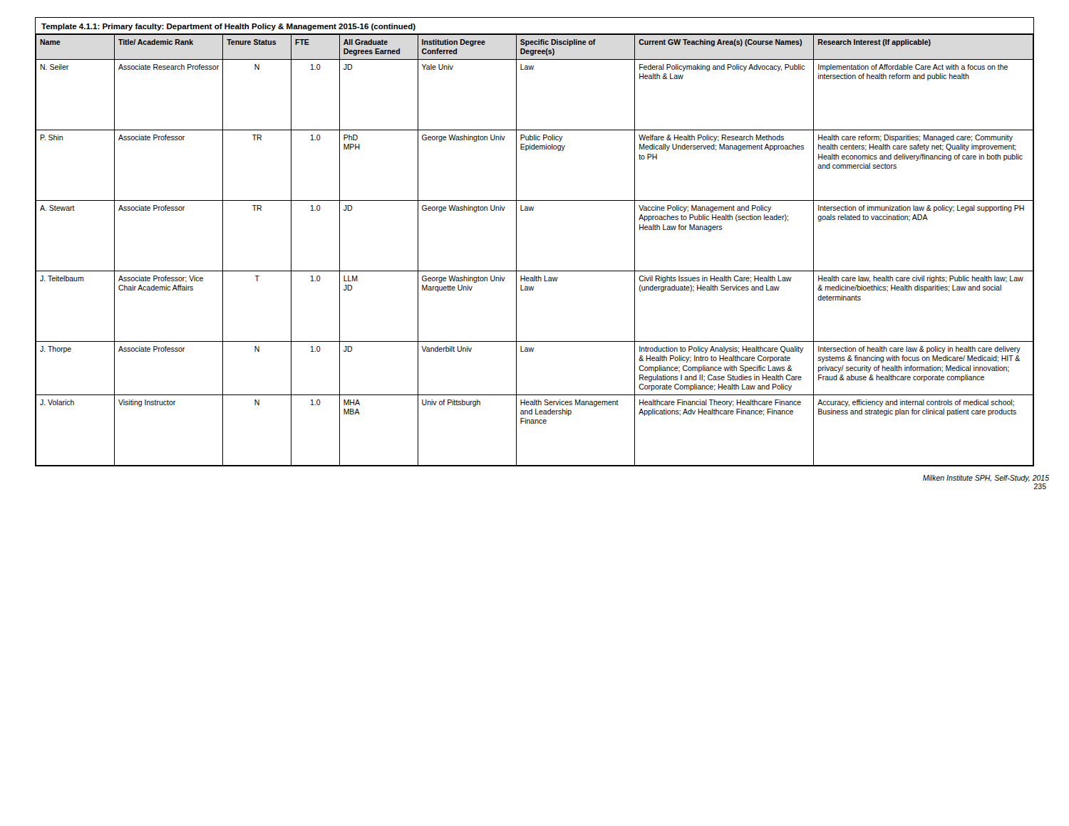Template 4.1.1: Primary faculty: Department of Health Policy & Management 2015-16 (continued)
| Name | Title/ Academic Rank | Tenure Status | FTE | All Graduate Degrees Earned | Institution Degree Conferred | Specific Discipline of Degree(s) | Current GW Teaching Area(s) (Course Names) | Research Interest (If applicable) |
| --- | --- | --- | --- | --- | --- | --- | --- | --- |
| N. Seiler | Associate Research Professor | N | 1.0 | JD | Yale Univ | Law | Federal Policymaking and Policy Advocacy, Public Health & Law | Implementation of Affordable Care Act with a focus on the intersection of health reform and public health |
| P. Shin | Associate Professor | TR | 1.0 | PhD MPH | George Washington Univ | Public Policy Epidemiology | Welfare & Health Policy; Research Methods Medically Underserved; Management Approaches to PH | Health care reform; Disparities; Managed care; Community health centers; Health care safety net; Quality improvement; Health economics and delivery/financing of care in both public and commercial sectors |
| A. Stewart | Associate Professor | TR | 1.0 | JD | George Washington Univ | Law | Vaccine Policy; Management and Policy Approaches to Public Health (section leader); Health Law for Managers | Intersection of immunization law & policy; Legal supporting PH goals related to vaccination; ADA |
| J. Teitelbaum | Associate Professor; Vice Chair Academic Affairs | T | 1.0 | LLM JD | George Washington Univ Marquette Univ | Health Law Law | Civil Rights Issues in Health Care; Health Law (undergraduate); Health Services and Law | Health care law, health care civil rights; Public health law; Law & medicine/bioethics; Health disparities; Law and social determinants |
| J. Thorpe | Associate Professor | N | 1.0 | JD | Vanderbilt Univ | Law | Introduction to Policy Analysis; Healthcare Quality & Health Policy; Intro to Healthcare Corporate Compliance; Compliance with Specific Laws & Regulations I and II; Case Studies in Health Care Corporate Compliance; Health Law and Policy | Intersection of health care law & policy in health care delivery systems & financing with focus on Medicare/ Medicaid; HIT & privacy/ security of health information; Medical innovation; Fraud & abuse & healthcare corporate compliance |
| J. Volarich | Visiting Instructor | N | 1.0 | MHA MBA | Univ of Pittsburgh | Health Services Management and Leadership Finance | Healthcare Financial Theory; Healthcare Finance Applications; Adv Healthcare Finance; Finance | Accuracy, efficiency and internal controls of medical school; Business and strategic plan for clinical patient care products |
Milken Institute SPH, Self-Study, 2015 235